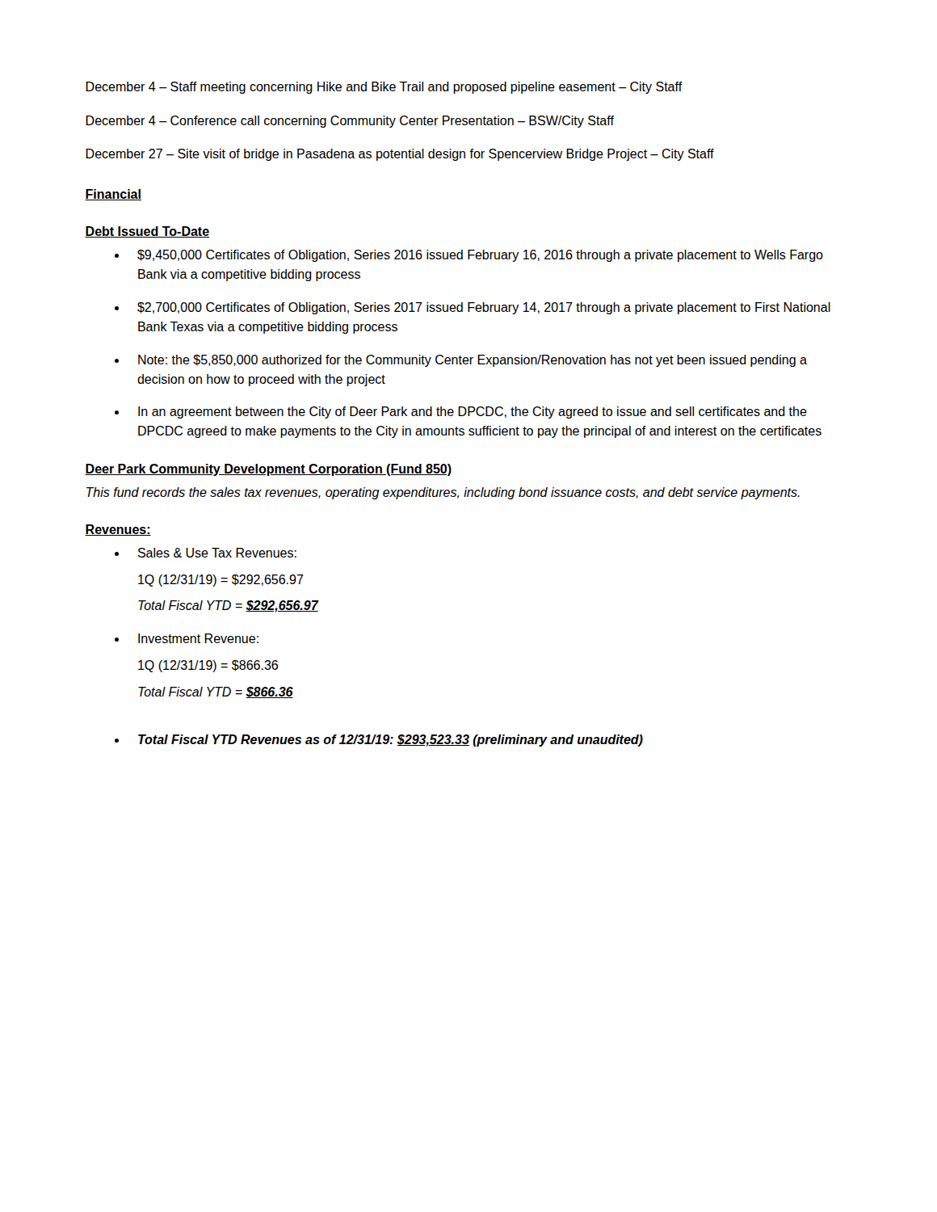December 4 – Staff meeting concerning Hike and Bike Trail and proposed pipeline easement – City Staff
December 4 – Conference call concerning Community Center Presentation – BSW/City Staff
December 27 – Site visit of bridge in Pasadena as potential design for Spencerview Bridge Project – City Staff
Financial
Debt Issued To-Date
$9,450,000 Certificates of Obligation, Series 2016 issued February 16, 2016 through a private placement to Wells Fargo Bank via a competitive bidding process
$2,700,000 Certificates of Obligation, Series 2017 issued February 14, 2017 through a private placement to First National Bank Texas via a competitive bidding process
Note: the $5,850,000 authorized for the Community Center Expansion/Renovation has not yet been issued pending a decision on how to proceed with the project
In an agreement between the City of Deer Park and the DPCDC, the City agreed to issue and sell certificates and the DPCDC agreed to make payments to the City in amounts sufficient to pay the principal of and interest on the certificates
Deer Park Community Development Corporation (Fund 850)
This fund records the sales tax revenues, operating expenditures, including bond issuance costs, and debt service payments.
Revenues:
Sales & Use Tax Revenues:
1Q (12/31/19) = $292,656.97
Total Fiscal YTD = $292,656.97
Investment Revenue:
1Q (12/31/19) = $866.36
Total Fiscal YTD = $866.36
Total Fiscal YTD Revenues as of 12/31/19: $293,523.33 (preliminary and unaudited)